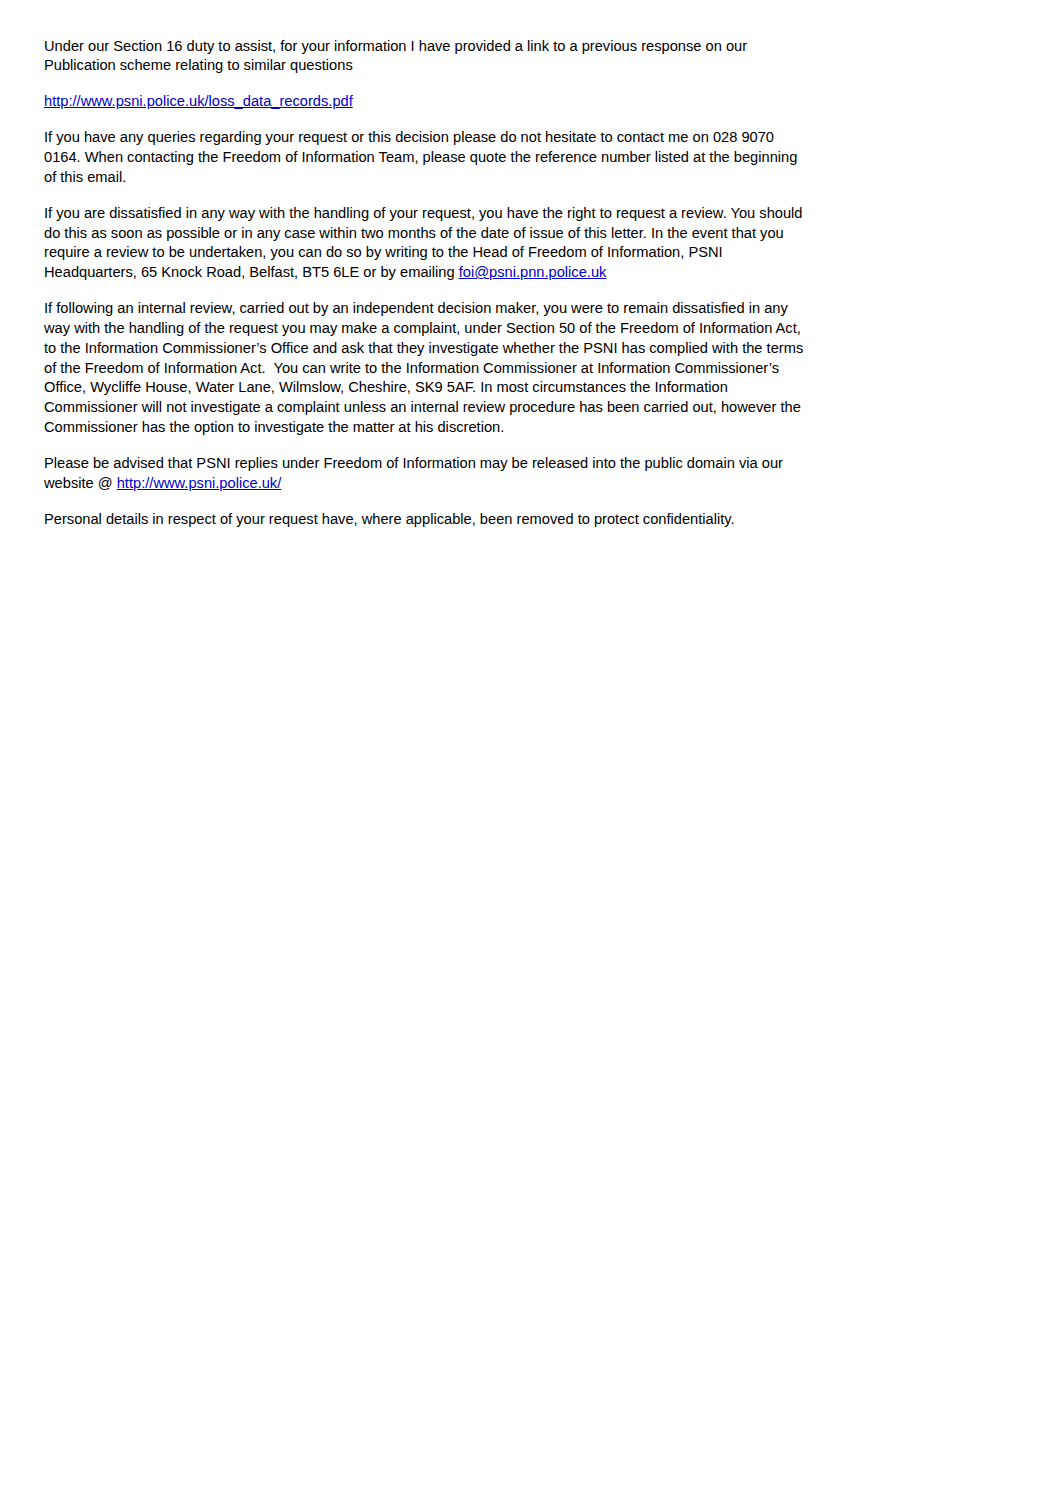Under our Section 16 duty to assist, for your information I have provided a link to a previous response on our Publication scheme relating to similar questions
http://www.psni.police.uk/loss_data_records.pdf
If you have any queries regarding your request or this decision please do not hesitate to contact me on 028 9070 0164. When contacting the Freedom of Information Team, please quote the reference number listed at the beginning of this email.
If you are dissatisfied in any way with the handling of your request, you have the right to request a review. You should do this as soon as possible or in any case within two months of the date of issue of this letter. In the event that you require a review to be undertaken, you can do so by writing to the Head of Freedom of Information, PSNI Headquarters, 65 Knock Road, Belfast, BT5 6LE or by emailing foi@psni.pnn.police.uk
If following an internal review, carried out by an independent decision maker, you were to remain dissatisfied in any way with the handling of the request you may make a complaint, under Section 50 of the Freedom of Information Act, to the Information Commissioner’s Office and ask that they investigate whether the PSNI has complied with the terms of the Freedom of Information Act. You can write to the Information Commissioner at Information Commissioner’s Office, Wycliffe House, Water Lane, Wilmslow, Cheshire, SK9 5AF. In most circumstances the Information Commissioner will not investigate a complaint unless an internal review procedure has been carried out, however the Commissioner has the option to investigate the matter at his discretion.
Please be advised that PSNI replies under Freedom of Information may be released into the public domain via our website @ http://www.psni.police.uk/
Personal details in respect of your request have, where applicable, been removed to protect confidentiality.